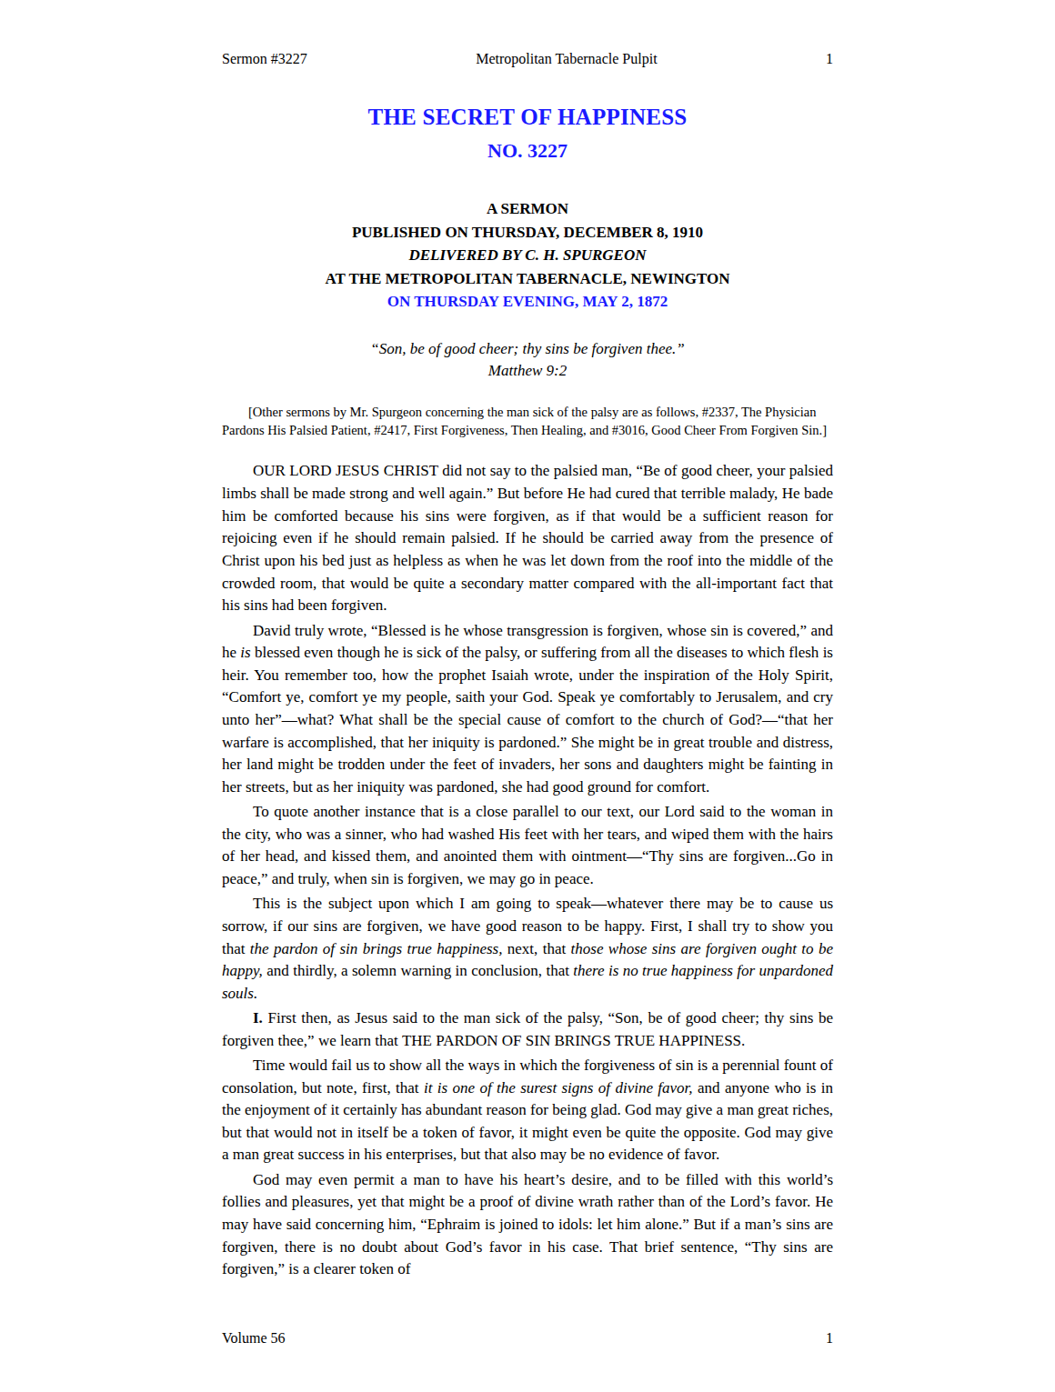Sermon #3227 Metropolitan Tabernacle Pulpit 1
THE SECRET OF HAPPINESS
NO. 3227
A SERMON PUBLISHED ON THURSDAY, DECEMBER 8, 1910 DELIVERED BY C. H. SPURGEON AT THE METROPOLITAN TABERNACLE, NEWINGTON ON THURSDAY EVENING, MAY 2, 1872
“Son, be of good cheer; thy sins be forgiven thee.” Matthew 9:2
[Other sermons by Mr. Spurgeon concerning the man sick of the palsy are as follows, #2337, The Physician Pardons His Palsied Patient, #2417, First Forgiveness, Then Healing, and #3016, Good Cheer From Forgiven Sin.]
OUR LORD JESUS CHRIST did not say to the palsied man, “Be of good cheer, your palsied limbs shall be made strong and well again.” But before He had cured that terrible malady, He bade him be comforted because his sins were forgiven, as if that would be a sufficient reason for rejoicing even if he should remain palsied. If he should be carried away from the presence of Christ upon his bed just as helpless as when he was let down from the roof into the middle of the crowded room, that would be quite a secondary matter compared with the all-important fact that his sins had been forgiven.
David truly wrote, “Blessed is he whose transgression is forgiven, whose sin is covered,” and he is blessed even though he is sick of the palsy, or suffering from all the diseases to which flesh is heir. You remember too, how the prophet Isaiah wrote, under the inspiration of the Holy Spirit, “Comfort ye, comfort ye my people, saith your God. Speak ye comfortably to Jerusalem, and cry unto her”—what? What shall be the special cause of comfort to the church of God?—“that her warfare is accomplished, that her iniquity is pardoned.” She might be in great trouble and distress, her land might be trodden under the feet of invaders, her sons and daughters might be fainting in her streets, but as her iniquity was pardoned, she had good ground for comfort.
To quote another instance that is a close parallel to our text, our Lord said to the woman in the city, who was a sinner, who had washed His feet with her tears, and wiped them with the hairs of her head, and kissed them, and anointed them with ointment—“Thy sins are forgiven...Go in peace,” and truly, when sin is forgiven, we may go in peace.
This is the subject upon which I am going to speak—whatever there may be to cause us sorrow, if our sins are forgiven, we have good reason to be happy. First, I shall try to show you that the pardon of sin brings true happiness, next, that those whose sins are forgiven ought to be happy, and thirdly, a solemn warning in conclusion, that there is no true happiness for unpardoned souls.
I. First then, as Jesus said to the man sick of the palsy, “Son, be of good cheer; thy sins be forgiven thee,” we learn that THE PARDON OF SIN BRINGS TRUE HAPPINESS.
Time would fail us to show all the ways in which the forgiveness of sin is a perennial fount of consolation, but note, first, that it is one of the surest signs of divine favor, and anyone who is in the enjoyment of it certainly has abundant reason for being glad. God may give a man great riches, but that would not in itself be a token of favor, it might even be quite the opposite. God may give a man great success in his enterprises, but that also may be no evidence of favor.
God may even permit a man to have his heart’s desire, and to be filled with this world’s follies and pleasures, yet that might be a proof of divine wrath rather than of the Lord’s favor. He may have said concerning him, “Ephraim is joined to idols: let him alone.” But if a man’s sins are forgiven, there is no doubt about God’s favor in his case. That brief sentence, “Thy sins are forgiven,” is a clearer token of
Volume 56 1